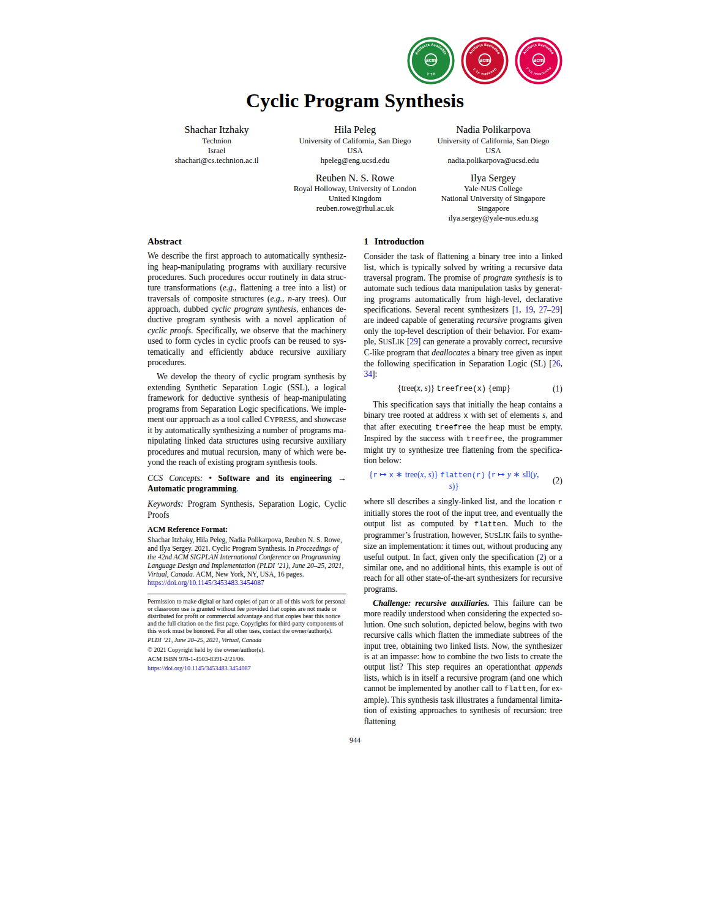Artifacts Available V1.1 acm
Artifacts Evaluated Reusable V1.1 acm
Artifacts Evaluated Functional V1.1 acm
Cyclic Program Synthesis
| Shachar Itzhaky Technion Israel shachari@cs.technion.ac.il | Hila Peleg University of California, San Diego USA hpeleg@eng.ucsd.edu | Nadia Polikarpova University of California, San Diego USA nadia.polikarpova@ucsd.edu |
| | Reuben N. S. Rowe Royal Holloway, University of London United Kingdom reuben.rowe@rhul.ac.uk | Ilya Sergey Yale-NUS College National University of Singapore Singapore ilya.sergey@yale-nus.edu.sg |
Abstract
We describe the first approach to automatically synthesizing heap-manipulating programs with auxiliary recursive procedures. Such procedures occur routinely in data structure transformations (e.g., flattening a tree into a list) or traversals of composite structures (e.g., n-ary trees). Our approach, dubbed cyclic program synthesis, enhances deductive program synthesis with a novel application of cyclic proofs. Specifically, we observe that the machinery used to form cycles in cyclic proofs can be reused to systematically and efficiently abduce recursive auxiliary procedures.
We develop the theory of cyclic program synthesis by extending Synthetic Separation Logic (SSL), a logical framework for deductive synthesis of heap-manipulating programs from Separation Logic specifications. We implement our approach as a tool called CYPRESS, and showcase it by automatically synthesizing a number of programs manipulating linked data structures using recursive auxiliary procedures and mutual recursion, many of which were beyond the reach of existing program synthesis tools.
CCS Concepts: • Software and its engineering → Automatic programming.
Keywords: Program Synthesis, Separation Logic, Cyclic Proofs
ACM Reference Format:
Shachar Itzhaky, Hila Peleg, Nadia Polikarpova, Reuben N. S. Rowe, and Ilya Sergey. 2021. Cyclic Program Synthesis. In Proceedings of the 42nd ACM SIGPLAN International Conference on Programming Language Design and Implementation (PLDI ’21), June 20–25, 2021, Virtual, Canada. ACM, New York, NY, USA, 16 pages. https://doi.org/10.1145/3453483.3454087
Permission to make digital or hard copies of part or all of this work for personal or classroom use is granted without fee provided that copies are not made or distributed for profit or commercial advantage and that copies bear this notice and the full citation on the first page. Copyrights for third-party components of this work must be honored. For all other uses, contact the owner/author(s).
PLDI ’21, June 20–25, 2021, Virtual, Canada
© 2021 Copyright held by the owner/author(s).
ACM ISBN 978-1-4503-8391-2/21/06.
https://doi.org/10.1145/3453483.3454087
1 Introduction
Consider the task of flattening a binary tree into a linked list, which is typically solved by writing a recursive data traversal program. The promise of program synthesis is to automate such tedious data manipulation tasks by generating programs automatically from high-level, declarative specifications. Several recent synthesizers [1, 19, 27–29] are indeed capable of generating recursive programs given only the top-level description of their behavior. For example, SUSLIK [29] can generate a provably correct, recursive C-like program that deallocates a binary tree given as input the following specification in Separation Logic (SL) [26, 34]:
{tree(x, s)} treefree(x) {emp}
(1)
This specification says that initially the heap contains a binary tree rooted at address x with set of elements s, and that after executing treefree the heap must be empty. Inspired by the success with treefree, the programmer might try to synthesize tree flattening from the specification below:
{r ↦ x ∗ tree(x, s)} flatten(r) {r ↦ y ∗ sll(y, s)}
(2)
where sll describes a singly-linked list, and the location r initially stores the root of the input tree, and eventually the output list as computed by flatten. Much to the programmer’s frustration, however, SUSLIK fails to synthesize an implementation: it times out, without producing any useful output. In fact, given only the specification (2) or a similar one, and no additional hints, this example is out of reach for all other state-of-the-art synthesizers for recursive programs.
Challenge: recursive auxiliaries. This failure can be more readily understood when considering the expected solution. One such solution, depicted below, begins with two recursive calls which flatten the immediate subtrees of the input tree, obtaining two linked lists. Now, the synthesizer is at an impasse: how to combine the two lists to create the output list? This step requires an operationthat appends lists, which is in itself a recursive program (and one which cannot be implemented by another call to flatten, for example). This synthesis task illustrates a fundamental limitation of existing approaches to synthesis of recursion: tree flattening
944